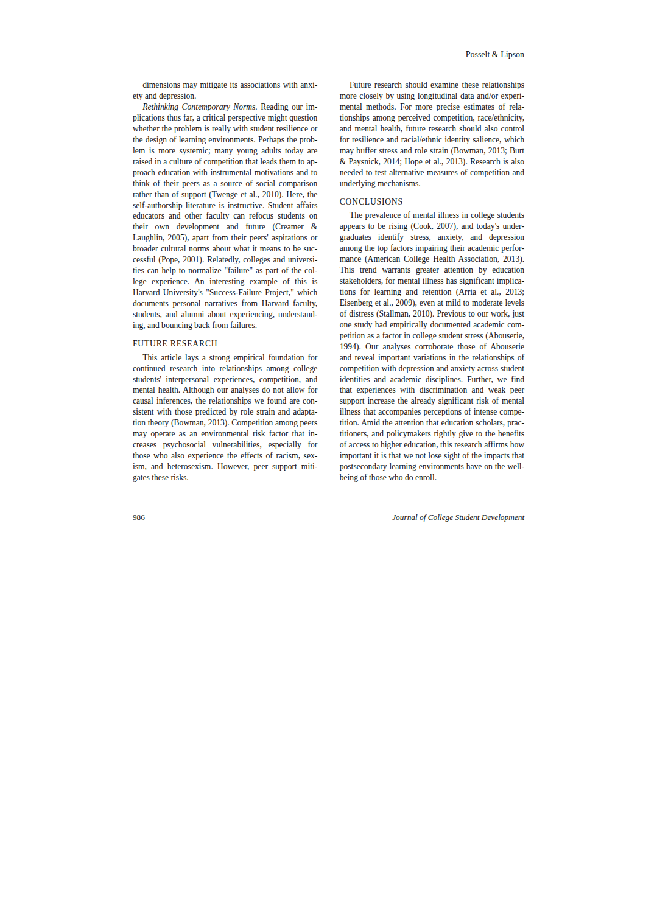Posselt & Lipson
dimensions may mitigate its associations with anxiety and depression.
Rethinking Contemporary Norms. Reading our implications thus far, a critical perspective might question whether the problem is really with student resilience or the design of learning environments. Perhaps the problem is more systemic; many young adults today are raised in a culture of competition that leads them to approach education with instrumental motivations and to think of their peers as a source of social comparison rather than of support (Twenge et al., 2010). Here, the self-authorship literature is instructive. Student affairs educators and other faculty can refocus students on their own development and future (Creamer & Laughlin, 2005), apart from their peers' aspirations or broader cultural norms about what it means to be successful (Pope, 2001). Relatedly, colleges and universities can help to normalize "failure" as part of the college experience. An interesting example of this is Harvard University's "Success-Failure Project," which documents personal narratives from Harvard faculty, students, and alumni about experiencing, understanding, and bouncing back from failures.
Future Research
This article lays a strong empirical foundation for continued research into relationships among college students' interpersonal experiences, competition, and mental health. Although our analyses do not allow for causal inferences, the relationships we found are consistent with those predicted by role strain and adaptation theory (Bowman, 2013). Competition among peers may operate as an environmental risk factor that increases psychosocial vulnerabilities, especially for those who also experience the effects of racism, sexism, and heterosexism. However, peer support mitigates these risks.
Future research should examine these relationships more closely by using longitudinal data and/or experimental methods. For more precise estimates of relationships among perceived competition, race/ethnicity, and mental health, future research should also control for resilience and racial/ethnic identity salience, which may buffer stress and role strain (Bowman, 2013; Burt & Paysnick, 2014; Hope et al., 2013). Research is also needed to test alternative measures of competition and underlying mechanisms.
Conclusions
The prevalence of mental illness in college students appears to be rising (Cook, 2007), and today's undergraduates identify stress, anxiety, and depression among the top factors impairing their academic performance (American College Health Association, 2013). This trend warrants greater attention by education stakeholders, for mental illness has significant implications for learning and retention (Arria et al., 2013; Eisenberg et al., 2009), even at mild to moderate levels of distress (Stallman, 2010). Previous to our work, just one study had empirically documented academic competition as a factor in college student stress (Abouserie, 1994). Our analyses corroborate those of Abouserie and reveal important variations in the relationships of competition with depression and anxiety across student identities and academic disciplines. Further, we find that experiences with discrimination and weak peer support increase the already significant risk of mental illness that accompanies perceptions of intense competition. Amid the attention that education scholars, practitioners, and policymakers rightly give to the benefits of access to higher education, this research affirms how important it is that we not lose sight of the impacts that postsecondary learning environments have on the well-being of those who do enroll.
986
Journal of College Student Development